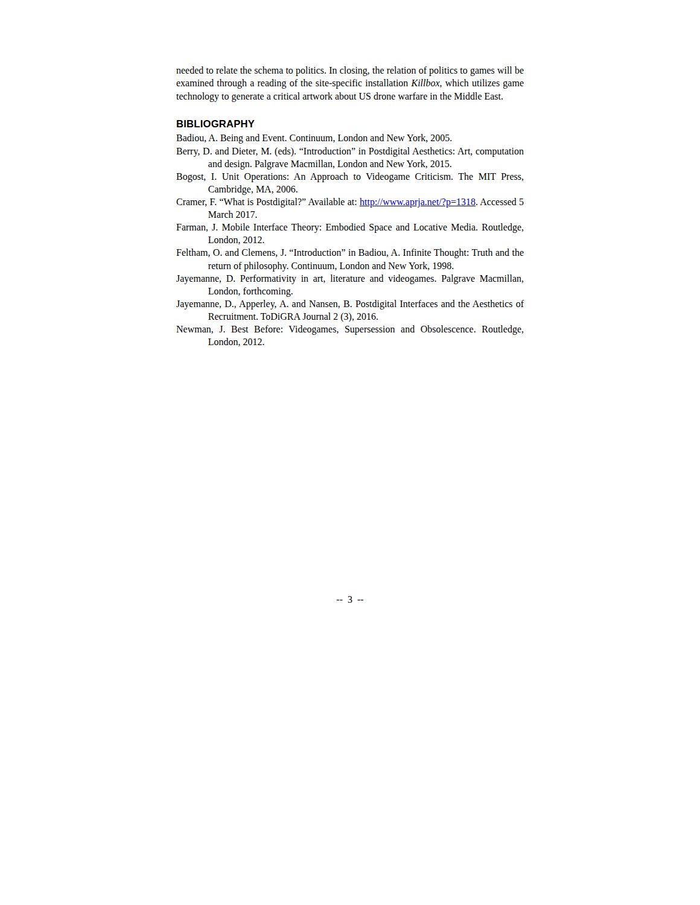needed to relate the schema to politics. In closing, the relation of politics to games will be examined through a reading of the site-specific installation Killbox, which utilizes game technology to generate a critical artwork about US drone warfare in the Middle East.
BIBLIOGRAPHY
Badiou, A. Being and Event. Continuum, London and New York, 2005.
Berry, D. and Dieter, M. (eds). “Introduction” in Postdigital Aesthetics: Art, computation and design. Palgrave Macmillan, London and New York, 2015.
Bogost, I. Unit Operations: An Approach to Videogame Criticism. The MIT Press, Cambridge, MA, 2006.
Cramer, F. “What is Postdigital?” Available at: http://www.aprja.net/?p=1318. Accessed 5 March 2017.
Farman, J. Mobile Interface Theory: Embodied Space and Locative Media. Routledge, London, 2012.
Feltham, O. and Clemens, J. “Introduction” in Badiou, A. Infinite Thought: Truth and the return of philosophy. Continuum, London and New York, 1998.
Jayemanne, D. Performativity in art, literature and videogames. Palgrave Macmillan, London, forthcoming.
Jayemanne, D., Apperley, A. and Nansen, B. Postdigital Interfaces and the Aesthetics of Recruitment. ToDiGRA Journal 2 (3), 2016.
Newman, J. Best Before: Videogames, Supersession and Obsolescence. Routledge, London, 2012.
-- 3 --